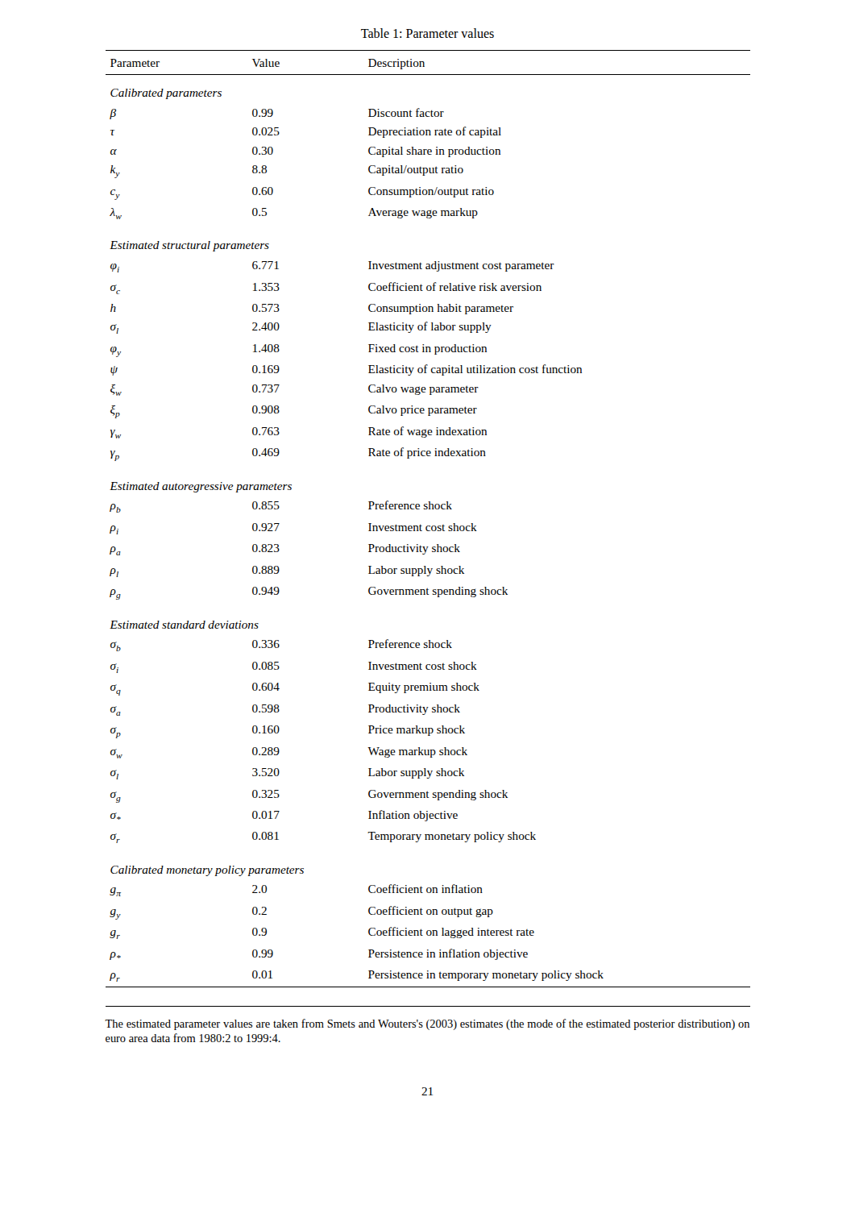Table 1: Parameter values
| Parameter | Value | Description |
| --- | --- | --- |
| Calibrated parameters |
| β | 0.99 | Discount factor |
| τ | 0.025 | Depreciation rate of capital |
| α | 0.30 | Capital share in production |
| k y | 8.8 | Capital/output ratio |
| c y | 0.60 | Consumption/output ratio |
| λ w | 0.5 | Average wage markup |
| Estimated structural parameters |
| φ i | 6.771 | Investment adjustment cost parameter |
| σ c | 1.353 | Coefficient of relative risk aversion |
| h | 0.573 | Consumption habit parameter |
| σ l | 2.400 | Elasticity of labor supply |
| φ y | 1.408 | Fixed cost in production |
| ψ | 0.169 | Elasticity of capital utilization cost function |
| ξ w | 0.737 | Calvo wage parameter |
| ξ p | 0.908 | Calvo price parameter |
| γ w | 0.763 | Rate of wage indexation |
| γ p | 0.469 | Rate of price indexation |
| Estimated autoregressive parameters |
| ρ b | 0.855 | Preference shock |
| ρ i | 0.927 | Investment cost shock |
| ρ a | 0.823 | Productivity shock |
| ρ l | 0.889 | Labor supply shock |
| ρ g | 0.949 | Government spending shock |
| Estimated standard deviations |
| σ b | 0.336 | Preference shock |
| σ i | 0.085 | Investment cost shock |
| σ q | 0.604 | Equity premium shock |
| σ a | 0.598 | Productivity shock |
| σ p | 0.160 | Price markup shock |
| σ w | 0.289 | Wage markup shock |
| σ l | 3.520 | Labor supply shock |
| σ g | 0.325 | Government spending shock |
| σ * | 0.017 | Inflation objective |
| σ r | 0.081 | Temporary monetary policy shock |
| Calibrated monetary policy parameters |
| g π | 2.0 | Coefficient on inflation |
| g y | 0.2 | Coefficient on output gap |
| g r | 0.9 | Coefficient on lagged interest rate |
| ρ * | 0.99 | Persistence in inflation objective |
| ρ r | 0.01 | Persistence in temporary monetary policy shock |
The estimated parameter values are taken from Smets and Wouters's (2003) estimates (the mode of the estimated posterior distribution) on euro area data from 1980:2 to 1999:4.
21